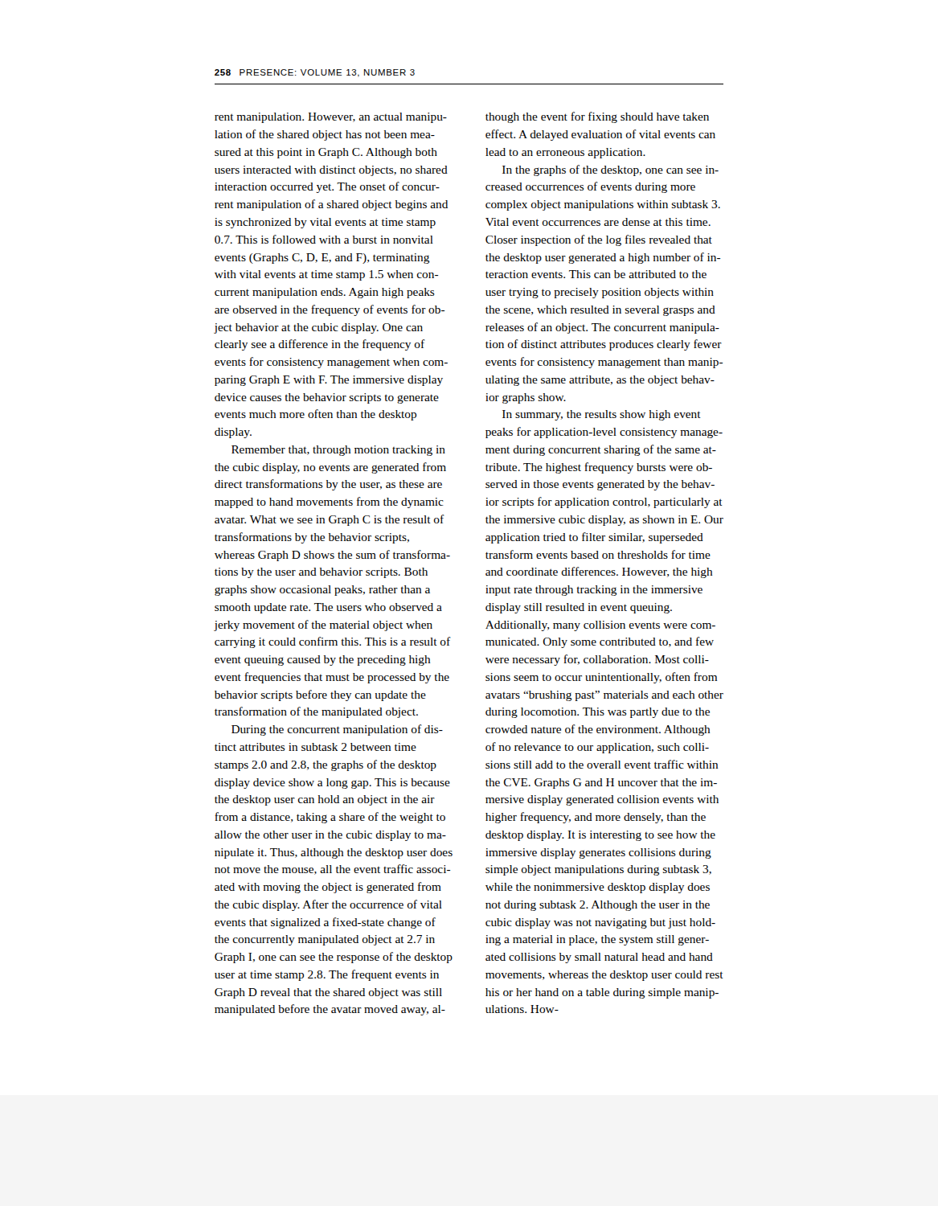258 PRESENCE: VOLUME 13, NUMBER 3
rent manipulation. However, an actual manipulation of the shared object has not been measured at this point in Graph C. Although both users interacted with distinct objects, no shared interaction occurred yet. The onset of concurrent manipulation of a shared object begins and is synchronized by vital events at time stamp 0.7. This is followed with a burst in nonvital events (Graphs C, D, E, and F), terminating with vital events at time stamp 1.5 when concurrent manipulation ends. Again high peaks are observed in the frequency of events for object behavior at the cubic display. One can clearly see a difference in the frequency of events for consistency management when comparing Graph E with F. The immersive display device causes the behavior scripts to generate events much more often than the desktop display.
Remember that, through motion tracking in the cubic display, no events are generated from direct transformations by the user, as these are mapped to hand movements from the dynamic avatar. What we see in Graph C is the result of transformations by the behavior scripts, whereas Graph D shows the sum of transformations by the user and behavior scripts. Both graphs show occasional peaks, rather than a smooth update rate. The users who observed a jerky movement of the material object when carrying it could confirm this. This is a result of event queuing caused by the preceding high event frequencies that must be processed by the behavior scripts before they can update the transformation of the manipulated object.
During the concurrent manipulation of distinct attributes in subtask 2 between time stamps 2.0 and 2.8, the graphs of the desktop display device show a long gap. This is because the desktop user can hold an object in the air from a distance, taking a share of the weight to allow the other user in the cubic display to manipulate it. Thus, although the desktop user does not move the mouse, all the event traffic associated with moving the object is generated from the cubic display. After the occurrence of vital events that signalized a fixed-state change of the concurrently manipulated object at 2.7 in Graph I, one can see the response of the desktop user at time stamp 2.8. The frequent events in Graph D reveal that the shared object was still manipulated before the avatar moved away, although the event for fixing should have taken effect. A delayed evaluation of vital events can lead to an erroneous application.
In the graphs of the desktop, one can see increased occurrences of events during more complex object manipulations within subtask 3. Vital event occurrences are dense at this time. Closer inspection of the log files revealed that the desktop user generated a high number of interaction events. This can be attributed to the user trying to precisely position objects within the scene, which resulted in several grasps and releases of an object. The concurrent manipulation of distinct attributes produces clearly fewer events for consistency management than manipulating the same attribute, as the object behavior graphs show.
In summary, the results show high event peaks for application-level consistency management during concurrent sharing of the same attribute. The highest frequency bursts were observed in those events generated by the behavior scripts for application control, particularly at the immersive cubic display, as shown in E. Our application tried to filter similar, superseded transform events based on thresholds for time and coordinate differences. However, the high input rate through tracking in the immersive display still resulted in event queuing. Additionally, many collision events were communicated. Only some contributed to, and few were necessary for, collaboration. Most collisions seem to occur unintentionally, often from avatars “brushing past” materials and each other during locomotion. This was partly due to the crowded nature of the environment. Although of no relevance to our application, such collisions still add to the overall event traffic within the CVE. Graphs G and H uncover that the immersive display generated collision events with higher frequency, and more densely, than the desktop display. It is interesting to see how the immersive display generates collisions during simple object manipulations during subtask 3, while the nonimmersive desktop display does not during subtask 2. Although the user in the cubic display was not navigating but just holding a material in place, the system still generated collisions by small natural head and hand movements, whereas the desktop user could rest his or her hand on a table during simple manipulations. How-